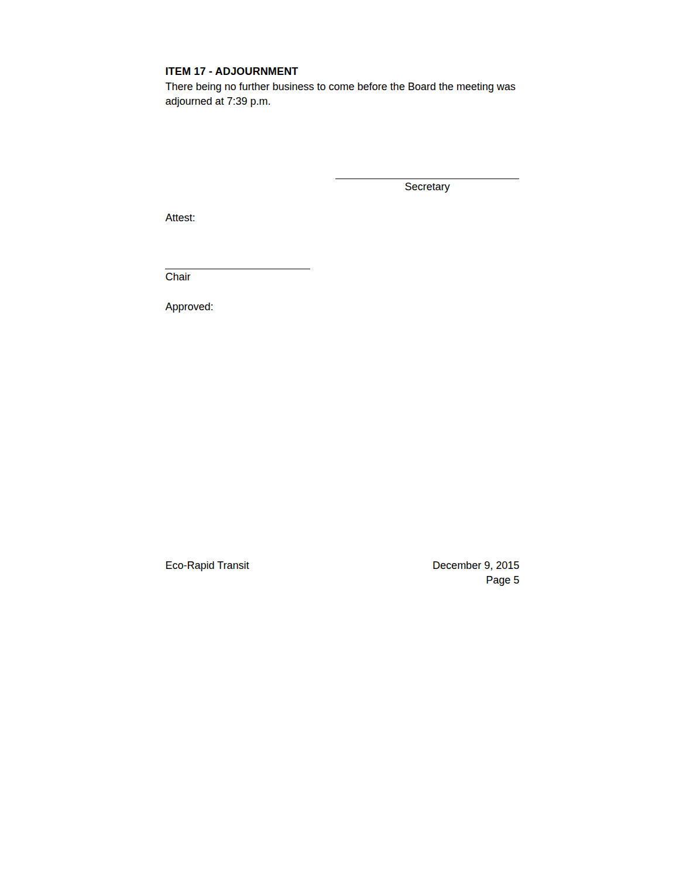ITEM 17 - ADJOURNMENT
There being no further business to come before the Board the meeting was adjourned at 7:39 p.m.
Secretary
Attest:
Chair
Approved:
Eco-Rapid Transit December 9, 2015
Page 5